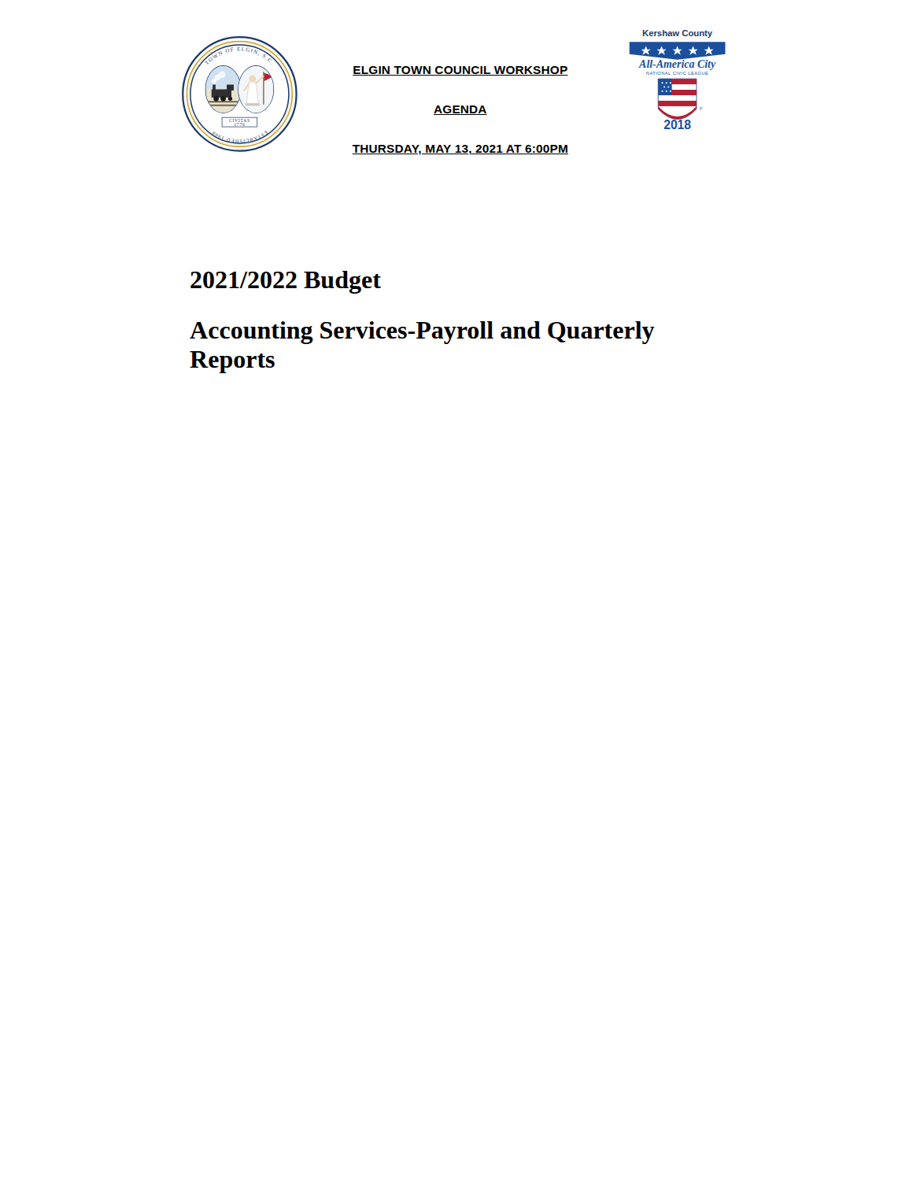TOWN OF ELGIN, S.C. ESTABLISHED 1908 CIVITAS 1776
ELGIN TOWN COUNCIL WORKSHOP
AGENDA
THURSDAY, MAY 13, 2021 AT 6:00PM
Kershaw County All-America City NATIONAL CIVIC LEAGUE ® 2018
2021/2022 Budget
Accounting Services-Payroll and Quarterly Reports